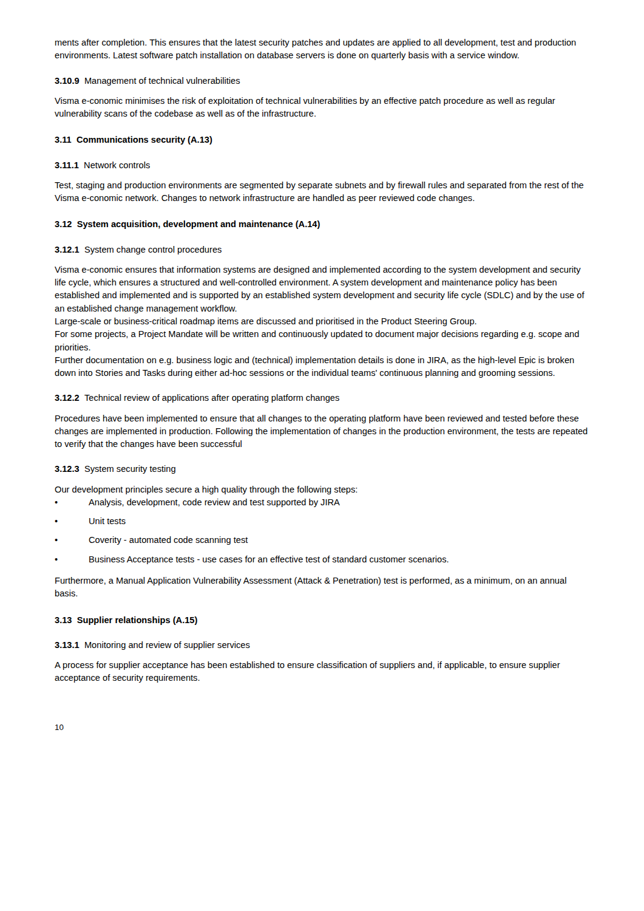ments after completion. This ensures that the latest security patches and updates are applied to all development, test and production environments. Latest software patch installation on database servers is done on quarterly basis with a service window.
3.10.9 Management of technical vulnerabilities
Visma e-conomic minimises the risk of exploitation of technical vulnerabilities by an effective patch procedure as well as regular vulnerability scans of the codebase as well as of the infrastructure.
3.11 Communications security (A.13)
3.11.1 Network controls
Test, staging and production environments are segmented by separate subnets and by firewall rules and separated from the rest of the Visma e-conomic network. Changes to network infrastructure are handled as peer reviewed code changes.
3.12 System acquisition, development and maintenance (A.14)
3.12.1 System change control procedures
Visma e-conomic ensures that information systems are designed and implemented according to the system development and security life cycle, which ensures a structured and well-controlled environment. A system development and maintenance policy has been established and implemented and is supported by an established system development and security life cycle (SDLC) and by the use of an established change management workflow.
Large-scale or business-critical roadmap items are discussed and prioritised in the Product Steering Group.
For some projects, a Project Mandate will be written and continuously updated to document major decisions regarding e.g. scope and priorities.
Further documentation on e.g. business logic and (technical) implementation details is done in JIRA, as the high-level Epic is broken down into Stories and Tasks during either ad-hoc sessions or the individual teams' continuous planning and grooming sessions.
3.12.2 Technical review of applications after operating platform changes
Procedures have been implemented to ensure that all changes to the operating platform have been reviewed and tested before these changes are implemented in production. Following the implementation of changes in the production environment, the tests are repeated to verify that the changes have been successful
3.12.3 System security testing
Our development principles secure a high quality through the following steps:
Analysis, development, code review and test supported by JIRA
Unit tests
Coverity - automated code scanning test
Business Acceptance tests - use cases for an effective test of standard customer scenarios.
Furthermore, a Manual Application Vulnerability Assessment (Attack & Penetration) test is performed, as a minimum, on an annual basis.
3.13 Supplier relationships (A.15)
3.13.1 Monitoring and review of supplier services
A process for supplier acceptance has been established to ensure classification of suppliers and, if applicable, to ensure supplier acceptance of security requirements.
10